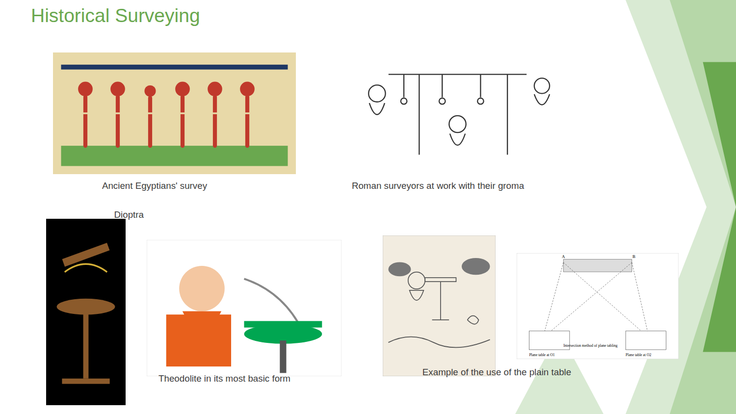Historical Surveying
Ancient Egyptians' survey
Roman surveyors at work with their groma
Dioptra
Theodolite in its most basic form
Example of the use of the plain table